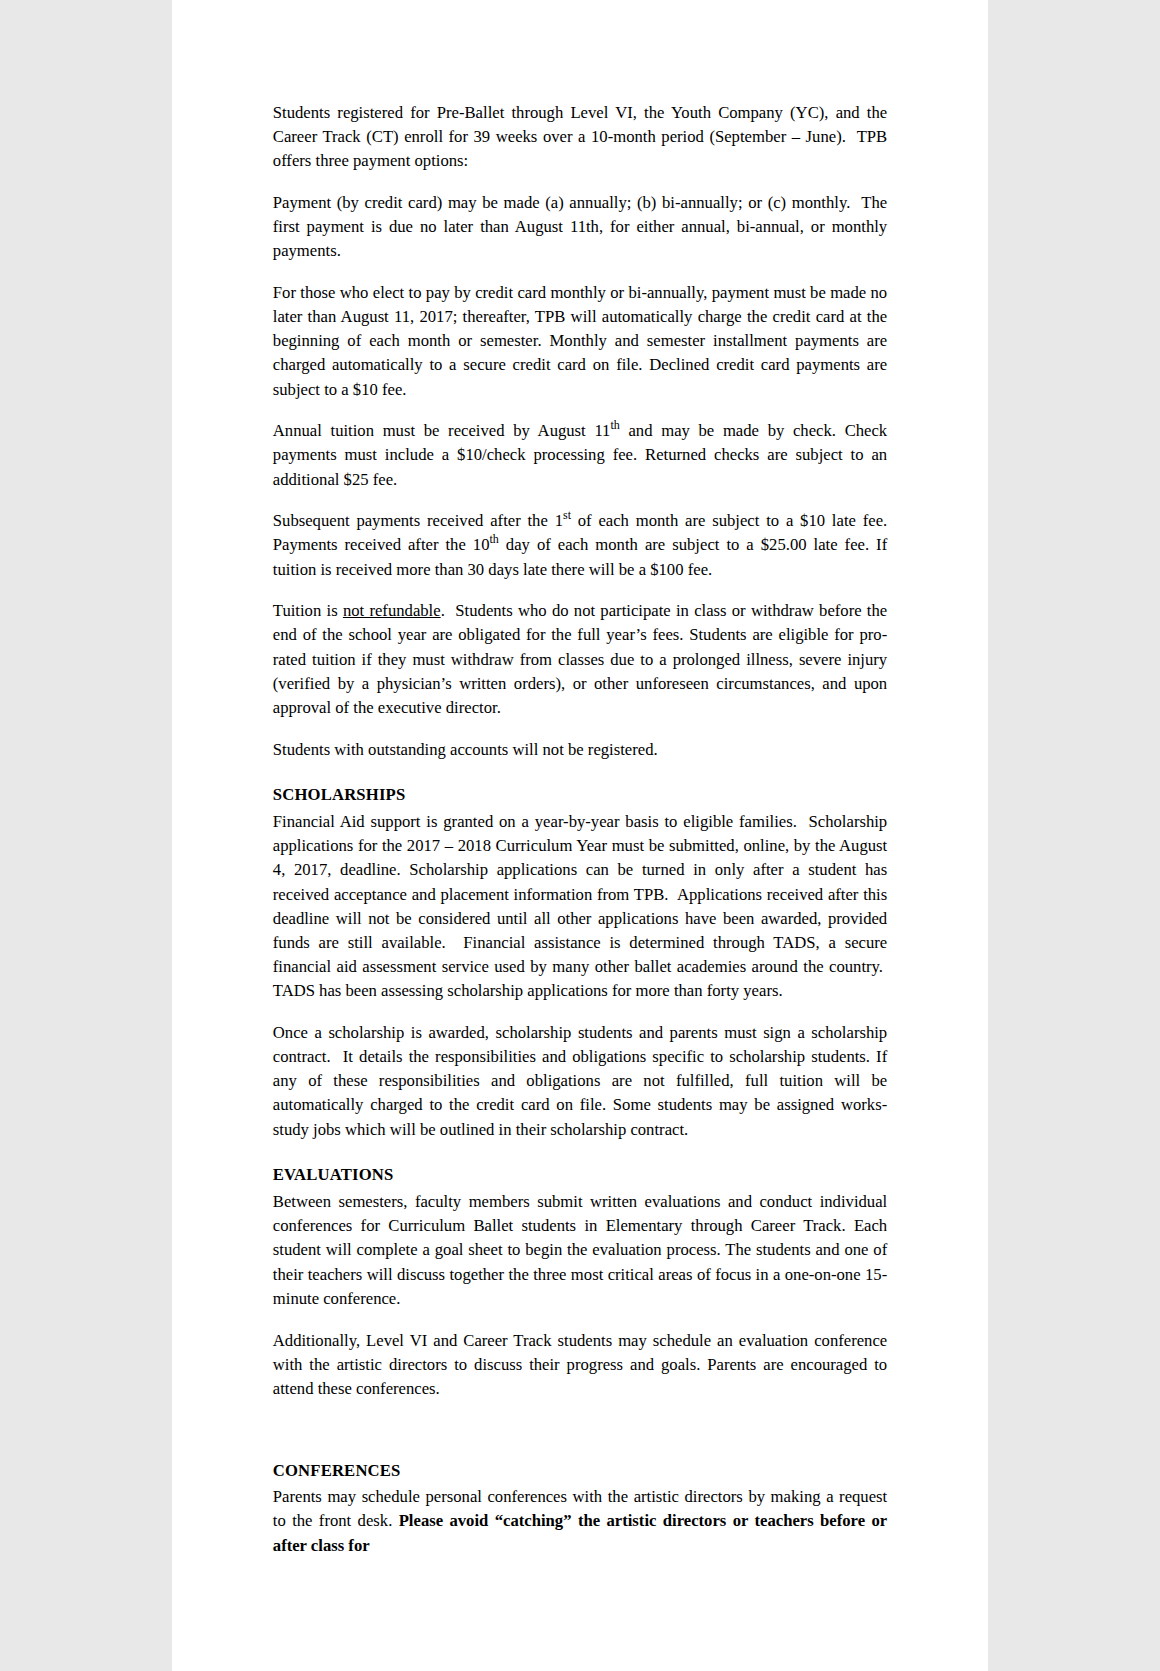Students registered for Pre-Ballet through Level VI, the Youth Company (YC), and the Career Track (CT) enroll for 39 weeks over a 10-month period (September – June). TPB offers three payment options:
Payment (by credit card) may be made (a) annually; (b) bi-annually; or (c) monthly. The first payment is due no later than August 11th, for either annual, bi-annual, or monthly payments.
For those who elect to pay by credit card monthly or bi-annually, payment must be made no later than August 11, 2017; thereafter, TPB will automatically charge the credit card at the beginning of each month or semester. Monthly and semester installment payments are charged automatically to a secure credit card on file. Declined credit card payments are subject to a $10 fee.
Annual tuition must be received by August 11th and may be made by check. Check payments must include a $10/check processing fee. Returned checks are subject to an additional $25 fee.
Subsequent payments received after the 1st of each month are subject to a $10 late fee. Payments received after the 10th day of each month are subject to a $25.00 late fee. If tuition is received more than 30 days late there will be a $100 fee.
Tuition is not refundable. Students who do not participate in class or withdraw before the end of the school year are obligated for the full year’s fees. Students are eligible for pro-rated tuition if they must withdraw from classes due to a prolonged illness, severe injury (verified by a physician’s written orders), or other unforeseen circumstances, and upon approval of the executive director.
Students with outstanding accounts will not be registered.
Scholarships
Financial Aid support is granted on a year-by-year basis to eligible families. Scholarship applications for the 2017 – 2018 Curriculum Year must be submitted, online, by the August 4, 2017, deadline. Scholarship applications can be turned in only after a student has received acceptance and placement information from TPB. Applications received after this deadline will not be considered until all other applications have been awarded, provided funds are still available. Financial assistance is determined through TADS, a secure financial aid assessment service used by many other ballet academies around the country. TADS has been assessing scholarship applications for more than forty years.
Once a scholarship is awarded, scholarship students and parents must sign a scholarship contract. It details the responsibilities and obligations specific to scholarship students. If any of these responsibilities and obligations are not fulfilled, full tuition will be automatically charged to the credit card on file. Some students may be assigned works-study jobs which will be outlined in their scholarship contract.
Evaluations
Between semesters, faculty members submit written evaluations and conduct individual conferences for Curriculum Ballet students in Elementary through Career Track. Each student will complete a goal sheet to begin the evaluation process. The students and one of their teachers will discuss together the three most critical areas of focus in a one-on-one 15-minute conference.
Additionally, Level VI and Career Track students may schedule an evaluation conference with the artistic directors to discuss their progress and goals. Parents are encouraged to attend these conferences.
Conferences
Parents may schedule personal conferences with the artistic directors by making a request to the front desk. Please avoid “catching” the artistic directors or teachers before or after class for